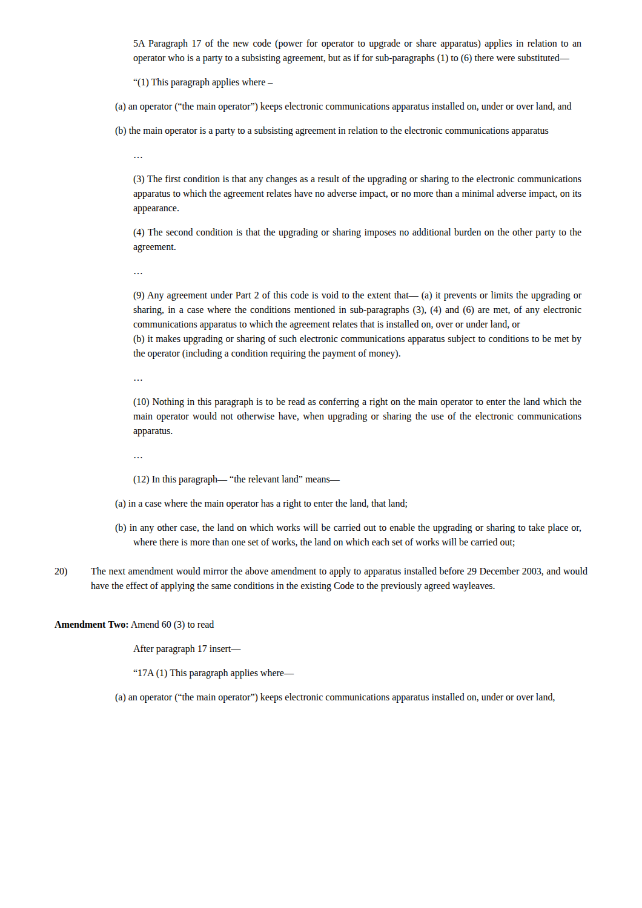5A Paragraph 17 of the new code (power for operator to upgrade or share apparatus) applies in relation to an operator who is a party to a subsisting agreement, but as if for sub-paragraphs (1) to (6) there were substituted—
“(1) This paragraph applies where –
(a) an operator (“the main operator”) keeps electronic communications apparatus installed on, under or over land, and
(b) the main operator is a party to a subsisting agreement in relation to the electronic communications apparatus
…
(3) The first condition is that any changes as a result of the upgrading or sharing to the electronic communications apparatus to which the agreement relates have no adverse impact, or no more than a minimal adverse impact, on its appearance.
(4) The second condition is that the upgrading or sharing imposes no additional burden on the other party to the agreement.
…
(9) Any agreement under Part 2 of this code is void to the extent that— (a) it prevents or limits the upgrading or sharing, in a case where the conditions mentioned in sub-paragraphs (3), (4) and (6) are met, of any electronic communications apparatus to which the agreement relates that is installed on, over or under land, or
(b) it makes upgrading or sharing of such electronic communications apparatus subject to conditions to be met by the operator (including a condition requiring the payment of money).
…
(10) Nothing in this paragraph is to be read as conferring a right on the main operator to enter the land which the main operator would not otherwise have, when upgrading or sharing the use of the electronic communications apparatus.
…
(12) In this paragraph— “the relevant land” means—
(a) in a case where the main operator has a right to enter the land, that land;
(b) in any other case, the land on which works will be carried out to enable the upgrading or sharing to take place or, where there is more than one set of works, the land on which each set of works will be carried out;
20) The next amendment would mirror the above amendment to apply to apparatus installed before 29 December 2003, and would have the effect of applying the same conditions in the existing Code to the previously agreed wayleaves.
Amendment Two: Amend 60 (3) to read
After paragraph 17 insert—
“17A (1) This paragraph applies where—
(a) an operator (“the main operator”) keeps electronic communications apparatus installed on, under or over land,